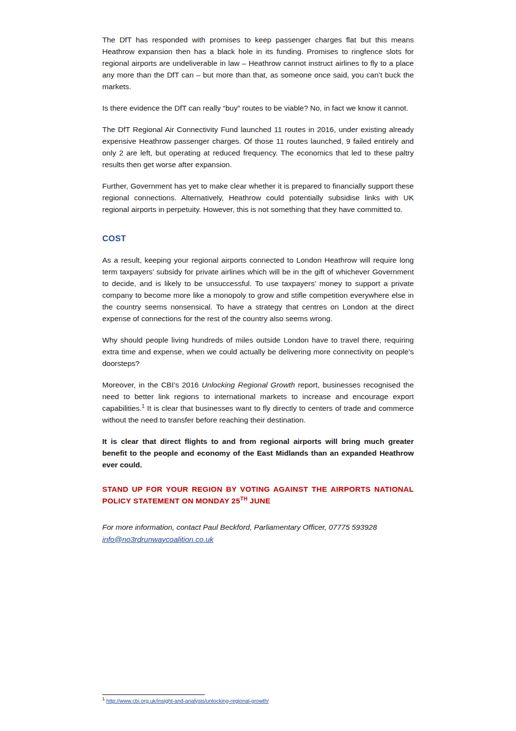The DfT has responded with promises to keep passenger charges flat but this means Heathrow expansion then has a black hole in its funding. Promises to ringfence slots for regional airports are undeliverable in law – Heathrow cannot instruct airlines to fly to a place any more than the DfT can – but more than that, as someone once said, you can’t buck the markets.
Is there evidence the DfT can really “buy” routes to be viable? No, in fact we know it cannot.
The DfT Regional Air Connectivity Fund launched 11 routes in 2016, under existing already expensive Heathrow passenger charges. Of those 11 routes launched, 9 failed entirely and only 2 are left, but operating at reduced frequency. The economics that led to these paltry results then get worse after expansion.
Further, Government has yet to make clear whether it is prepared to financially support these regional connections. Alternatively, Heathrow could potentially subsidise links with UK regional airports in perpetuity. However, this is not something that they have committed to.
COST
As a result, keeping your regional airports connected to London Heathrow will require long term taxpayers’ subsidy for private airlines which will be in the gift of whichever Government to decide, and is likely to be unsuccessful. To use taxpayers’ money to support a private company to become more like a monopoly to grow and stifle competition everywhere else in the country seems nonsensical. To have a strategy that centres on London at the direct expense of connections for the rest of the country also seems wrong.
Why should people living hundreds of miles outside London have to travel there, requiring extra time and expense, when we could actually be delivering more connectivity on people’s doorsteps?
Moreover, in the CBI’s 2016 Unlocking Regional Growth report, businesses recognised the need to better link regions to international markets to increase and encourage export capabilities.1 It is clear that businesses want to fly directly to centers of trade and commerce without the need to transfer before reaching their destination.
It is clear that direct flights to and from regional airports will bring much greater benefit to the people and economy of the East Midlands than an expanded Heathrow ever could.
STAND UP FOR YOUR REGION BY VOTING AGAINST THE AIRPORTS NATIONAL POLICY STATEMENT ON MONDAY 25TH JUNE
For more information, contact Paul Beckford, Parliamentary Officer, 07775 593928
info@no3rdrunwaycoalition.co.uk
1 http://www.cbi.org.uk/insight-and-analysis/unlocking-regional-growth/